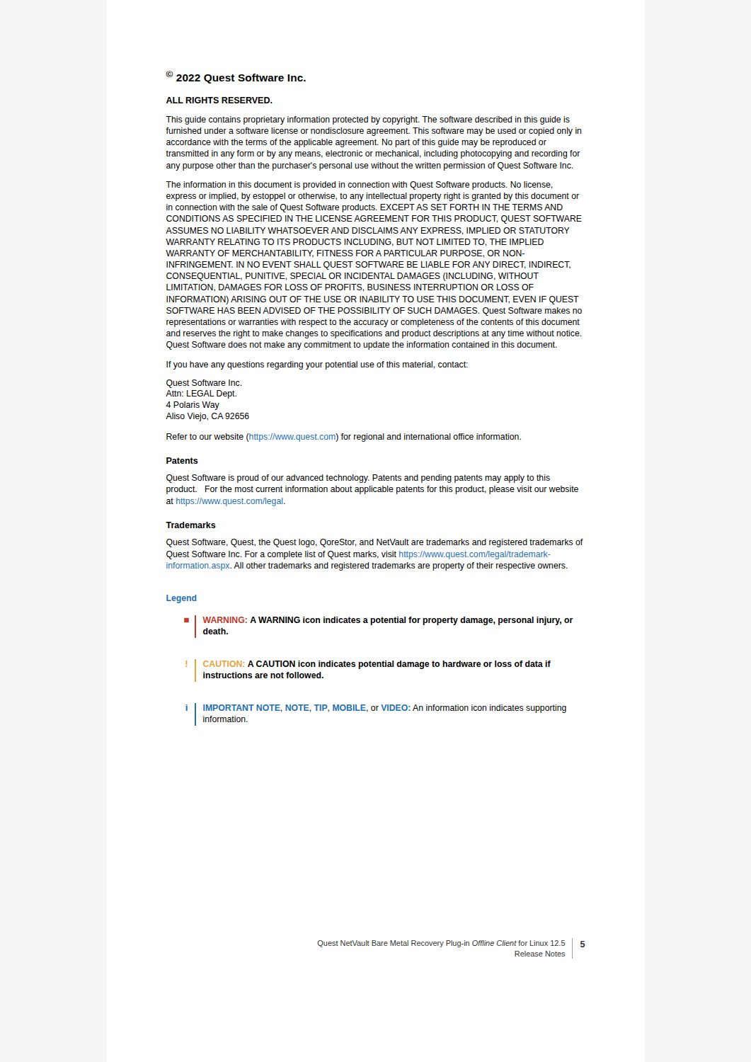© 2022 Quest Software Inc.
ALL RIGHTS RESERVED.
This guide contains proprietary information protected by copyright. The software described in this guide is furnished under a software license or nondisclosure agreement. This software may be used or copied only in accordance with the terms of the applicable agreement. No part of this guide may be reproduced or transmitted in any form or by any means, electronic or mechanical, including photocopying and recording for any purpose other than the purchaser's personal use without the written permission of Quest Software Inc.
The information in this document is provided in connection with Quest Software products. No license, express or implied, by estoppel or otherwise, to any intellectual property right is granted by this document or in connection with the sale of Quest Software products. EXCEPT AS SET FORTH IN THE TERMS AND CONDITIONS AS SPECIFIED IN THE LICENSE AGREEMENT FOR THIS PRODUCT, QUEST SOFTWARE ASSUMES NO LIABILITY WHATSOEVER AND DISCLAIMS ANY EXPRESS, IMPLIED OR STATUTORY WARRANTY RELATING TO ITS PRODUCTS INCLUDING, BUT NOT LIMITED TO, THE IMPLIED WARRANTY OF MERCHANTABILITY, FITNESS FOR A PARTICULAR PURPOSE, OR NON-INFRINGEMENT. IN NO EVENT SHALL QUEST SOFTWARE BE LIABLE FOR ANY DIRECT, INDIRECT, CONSEQUENTIAL, PUNITIVE, SPECIAL OR INCIDENTAL DAMAGES (INCLUDING, WITHOUT LIMITATION, DAMAGES FOR LOSS OF PROFITS, BUSINESS INTERRUPTION OR LOSS OF INFORMATION) ARISING OUT OF THE USE OR INABILITY TO USE THIS DOCUMENT, EVEN IF QUEST SOFTWARE HAS BEEN ADVISED OF THE POSSIBILITY OF SUCH DAMAGES. Quest Software makes no representations or warranties with respect to the accuracy or completeness of the contents of this document and reserves the right to make changes to specifications and product descriptions at any time without notice. Quest Software does not make any commitment to update the information contained in this document.
If you have any questions regarding your potential use of this material, contact:
Quest Software Inc.
Attn: LEGAL Dept.
4 Polaris Way
Aliso Viejo, CA 92656
Refer to our website (https://www.quest.com) for regional and international office information.
Patents
Quest Software is proud of our advanced technology. Patents and pending patents may apply to this product. For the most current information about applicable patents for this product, please visit our website at https://www.quest.com/legal.
Trademarks
Quest Software, Quest, the Quest logo, QoreStor, and NetVault are trademarks and registered trademarks of Quest Software Inc. For a complete list of Quest marks, visit https://www.quest.com/legal/trademark-information.aspx. All other trademarks and registered trademarks are property of their respective owners.
Legend
■
WARNING: A WARNING icon indicates a potential for property damage, personal injury, or death.
!
CAUTION: A CAUTION icon indicates potential damage to hardware or loss of data if instructions are not followed.
i
IMPORTANT NOTE, NOTE, TIP, MOBILE, or VIDEO: An information icon indicates supporting information.
Quest NetVault Bare Metal Recovery Plug-in Offline Client for Linux 12.5
Release Notes
5